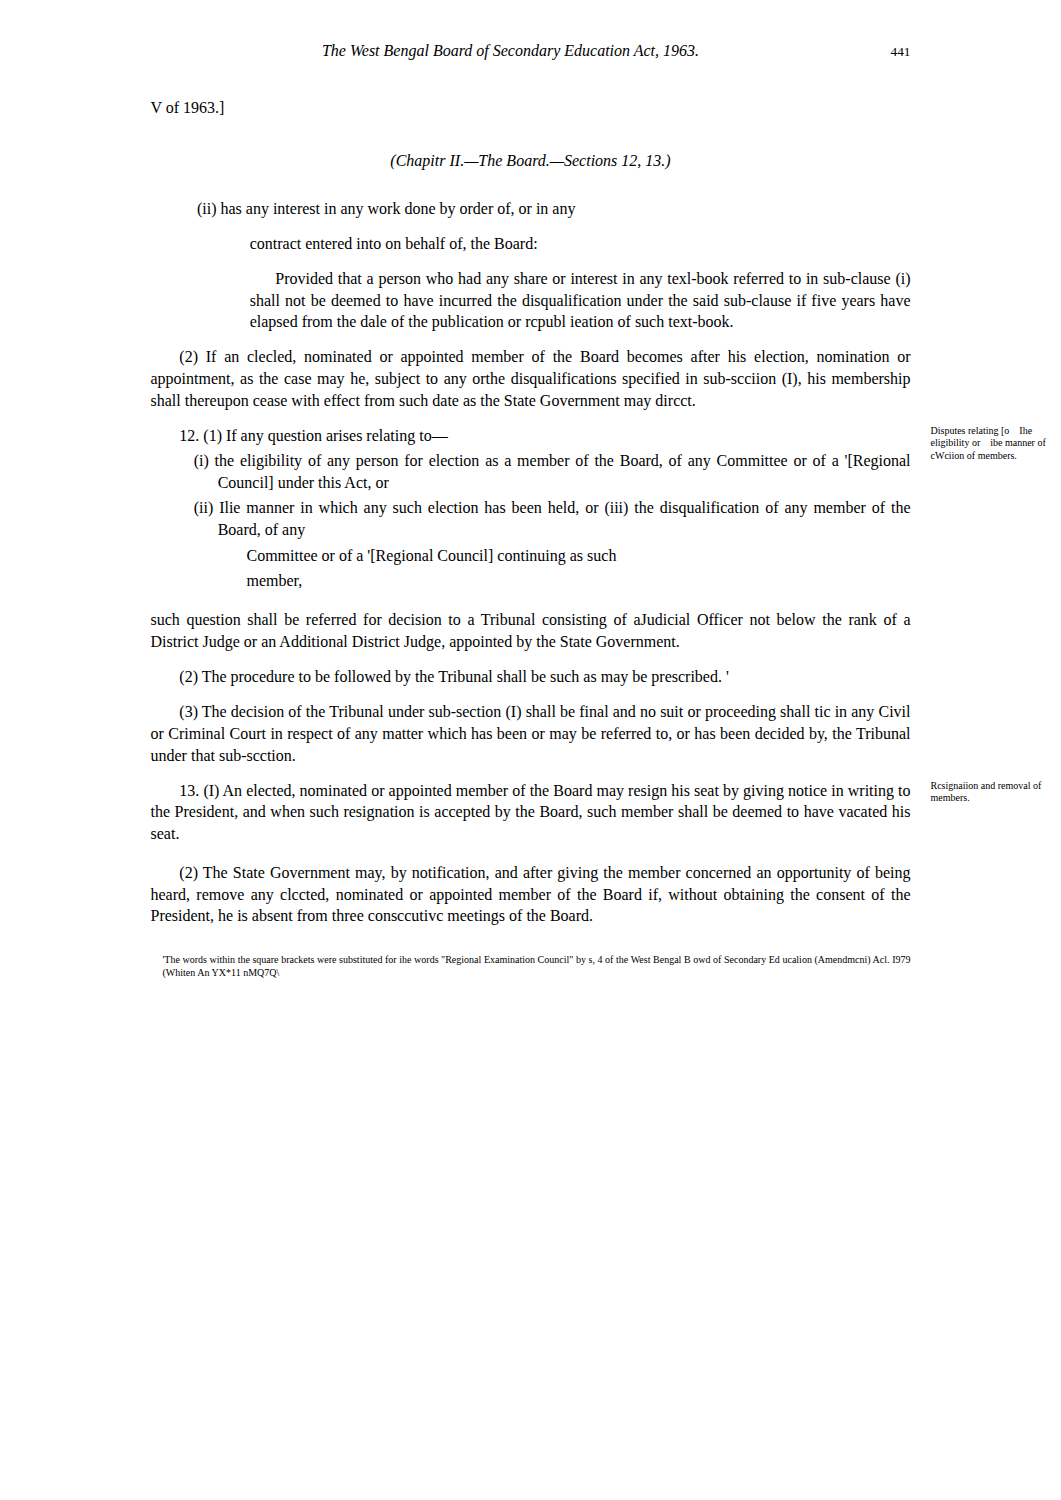The West Bengal Board of Secondary Education Act, 1963.
441
V of 1963.]
(Chapitr II.—The Board.—Sections 12, 13.)
(ii) has any interest in any work done by order of, or in any
contract entered into on behalf of, the Board:
Provided that a person who had any share or interest in any texl-book referred to in sub-clause (i) shall not be deemed to have incurred the disqualification under the said sub-clause if five years have elapsed from the dale of the publication or rcpubl ieation of such text-book.
(2) If an clecled, nominated or appointed member of the Board becomes after his election, nomination or appointment, as the case may he, subject to any orthe disqualifications specified in sub-scciion (I), his membership shall thereupon cease with effect from such date as the State Government may dircct.
Disputes relating [o Ihe eligibility or ibe manner of cWciion of members.
12. (1) If any question arises relating to—
(i) the eligibility of any person for election as a member of the Board, of any Committee or of a '[Regional Council] under this Act, or
(ii) Ilie manner in which any such election has been held, or (iii) the disqualification of any member of the Board, of any
Committee or of a '[Regional Council] continuing as such
member,
such question shall be referred for decision to a Tribunal consisting of aJudicial Officer not below the rank of a District Judge or an Additional District Judge, appointed by the State Government.
(2) The procedure to be followed by the Tribunal shall be such as may be prescribed. '
(3) The decision of the Tribunal under sub-section (I) shall be final and no suit or proceeding shall tic in any Civil or Criminal Court in respect of any matter which has been or may be referred to, or has been decided by, the Tribunal under that sub-scction.
Rcsignaiion and removal of members.
13. (I) An elected, nominated or appointed member of the Board may resign his seat by giving notice in writing to the President, and when such resignation is accepted by the Board, such member shall be deemed to have vacated his seat.
(2) The State Government may, by notification, and after giving the member concerned an opportunity of being heard, remove any clccted, nominated or appointed member of the Board if, without obtaining the consent of the President, he is absent from three consccutivc meetings of the Board.
'The words within the square brackets were substituted for ihe words "Regional Examination Council" by s, 4 of the West Bengal B owd of Secondary Ed ucalion (Amendmcni) Acl. I979 (Whiten An YX*11 nMQ7Q\